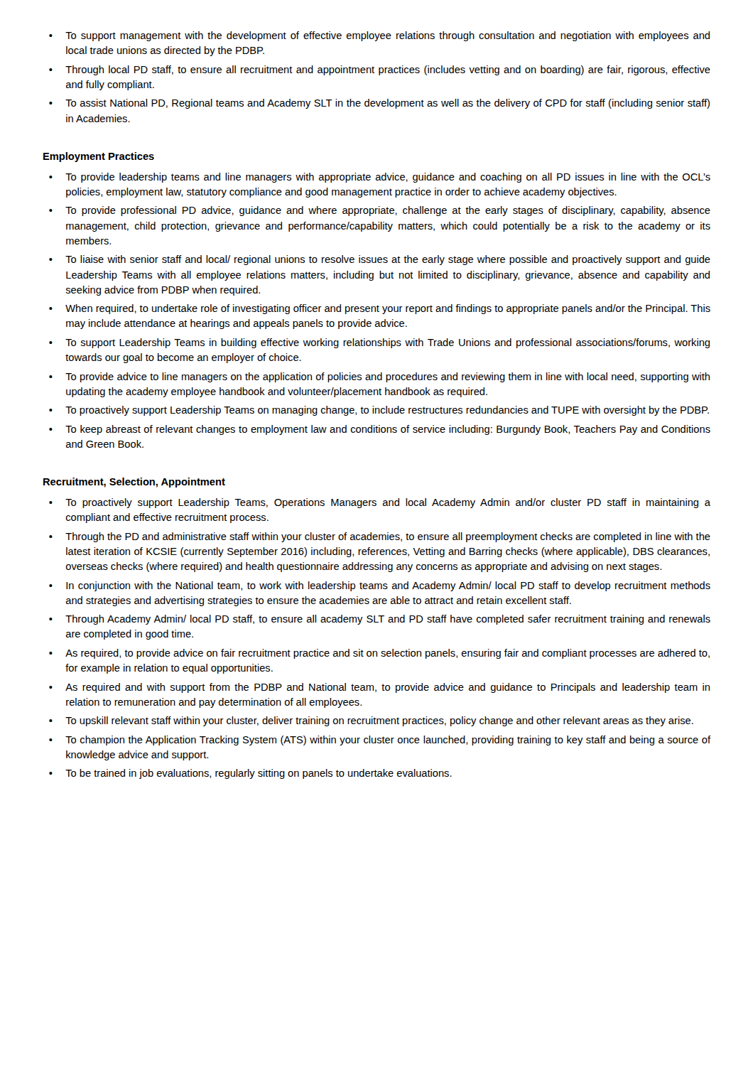To support management with the development of effective employee relations through consultation and negotiation with employees and local trade unions as directed by the PDBP.
Through local PD staff, to ensure all recruitment and appointment practices (includes vetting and on boarding) are fair, rigorous, effective and fully compliant.
To assist National PD, Regional teams and Academy SLT in the development as well as the delivery of CPD for staff (including senior staff) in Academies.
Employment Practices
To provide leadership teams and line managers with appropriate advice, guidance and coaching on all PD issues in line with the OCL’s policies, employment law, statutory compliance and good management practice in order to achieve academy objectives.
To provide professional PD advice, guidance and where appropriate, challenge at the early stages of disciplinary, capability, absence management, child protection, grievance and performance/capability matters, which could potentially be a risk to the academy or its members.
To liaise with senior staff and local/ regional unions to resolve issues at the early stage where possible and proactively support and guide Leadership Teams with all employee relations matters, including but not limited to disciplinary, grievance, absence and capability and seeking advice from PDBP when required.
When required, to undertake role of investigating officer and present your report and findings to appropriate panels and/or the Principal. This may include attendance at hearings and appeals panels to provide advice.
To support Leadership Teams in building effective working relationships with Trade Unions and professional associations/forums, working towards our goal to become an employer of choice.
To provide advice to line managers on the application of policies and procedures and reviewing them in line with local need, supporting with updating the academy employee handbook and volunteer/placement handbook as required.
To proactively support Leadership Teams on managing change, to include restructures redundancies and TUPE with oversight by the PDBP.
To keep abreast of relevant changes to employment law and conditions of service including: Burgundy Book, Teachers Pay and Conditions and Green Book.
Recruitment, Selection, Appointment
To proactively support Leadership Teams, Operations Managers and local Academy Admin and/or cluster PD staff in maintaining a compliant and effective recruitment process.
Through the PD and administrative staff within your cluster of academies, to ensure all preemployment checks are completed in line with the latest iteration of KCSIE (currently September 2016) including, references, Vetting and Barring checks (where applicable), DBS clearances, overseas checks (where required) and health questionnaire addressing any concerns as appropriate and advising on next stages.
In conjunction with the National team, to work with leadership teams and Academy Admin/ local PD staff to develop recruitment methods and strategies and advertising strategies to ensure the academies are able to attract and retain excellent staff.
Through Academy Admin/ local PD staff, to ensure all academy SLT and PD staff have completed safer recruitment training and renewals are completed in good time.
As required, to provide advice on fair recruitment practice and sit on selection panels, ensuring fair and compliant processes are adhered to, for example in relation to equal opportunities.
As required and with support from the PDBP and National team, to provide advice and guidance to Principals and leadership team in relation to remuneration and pay determination of all employees.
To upskill relevant staff within your cluster, deliver training on recruitment practices, policy change and other relevant areas as they arise.
To champion the Application Tracking System (ATS) within your cluster once launched, providing training to key staff and being a source of knowledge advice and support.
To be trained in job evaluations, regularly sitting on panels to undertake evaluations.